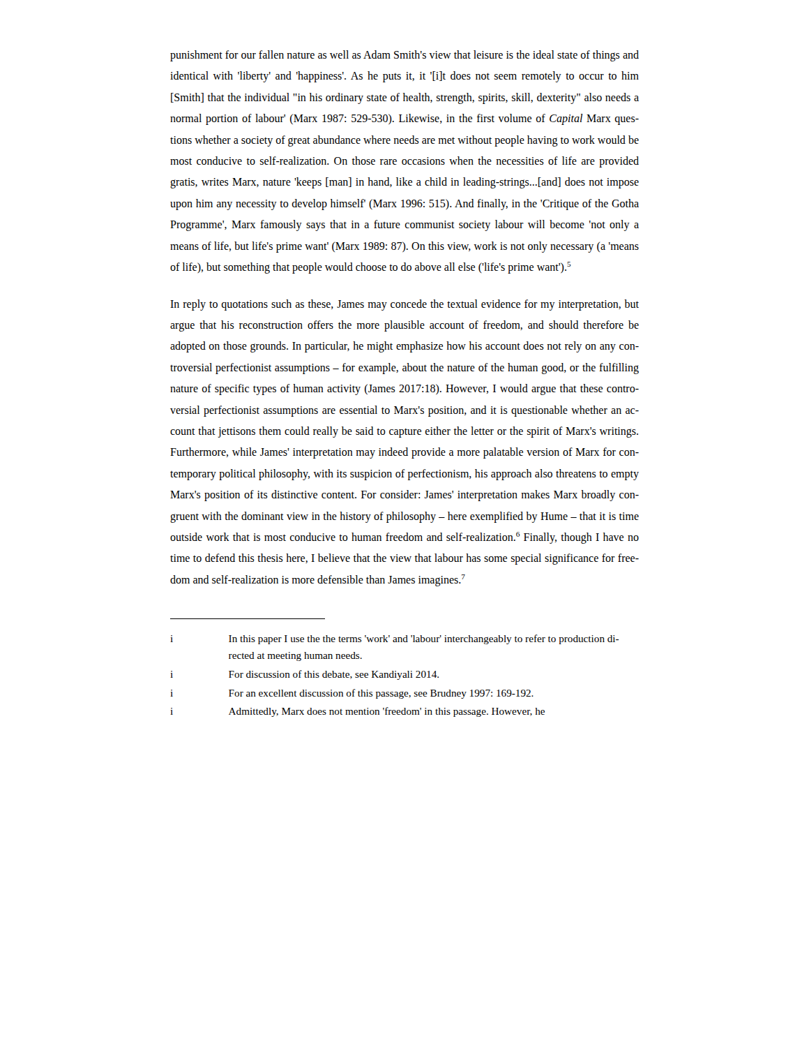punishment for our fallen nature as well as Adam Smith's view that leisure is the ideal state of things and identical with 'liberty' and 'happiness'. As he puts it, it '[i]t does not seem remotely to occur to him [Smith] that the individual "in his ordinary state of health, strength, spirits, skill, dexterity" also needs a normal portion of labour' (Marx 1987: 529-530). Likewise, in the first volume of Capital Marx questions whether a society of great abundance where needs are met without people having to work would be most conducive to self-realization. On those rare occasions when the necessities of life are provided gratis, writes Marx, nature 'keeps [man] in hand, like a child in leading-strings...[and] does not impose upon him any necessity to develop himself' (Marx 1996: 515). And finally, in the 'Critique of the Gotha Programme', Marx famously says that in a future communist society labour will become 'not only a means of life, but life's prime want' (Marx 1989: 87). On this view, work is not only necessary (a 'means of life), but something that people would choose to do above all else ('life's prime want').5
In reply to quotations such as these, James may concede the textual evidence for my interpretation, but argue that his reconstruction offers the more plausible account of freedom, and should therefore be adopted on those grounds. In particular, he might emphasize how his account does not rely on any controversial perfectionist assumptions – for example, about the nature of the human good, or the fulfilling nature of specific types of human activity (James 2017:18). However, I would argue that these controversial perfectionist assumptions are essential to Marx's position, and it is questionable whether an account that jettisons them could really be said to capture either the letter or the spirit of Marx's writings. Furthermore, while James' interpretation may indeed provide a more palatable version of Marx for contemporary political philosophy, with its suspicion of perfectionism, his approach also threatens to empty Marx's position of its distinctive content. For consider: James' interpretation makes Marx broadly congruent with the dominant view in the history of philosophy – here exemplified by Hume – that it is time outside work that is most conducive to human freedom and self-realization.6 Finally, though I have no time to defend this thesis here, I believe that the view that labour has some special significance for freedom and self-realization is more defensible than James imagines.7
iIn this paper I use the the terms 'work' and 'labour' interchangeably to refer to production directed at meeting human needs.
iFor discussion of this debate, see Kandiyali 2014.
iFor an excellent discussion of this passage, see Brudney 1997: 169-192.
iAdmittedly, Marx does not mention 'freedom' in this passage. However, he